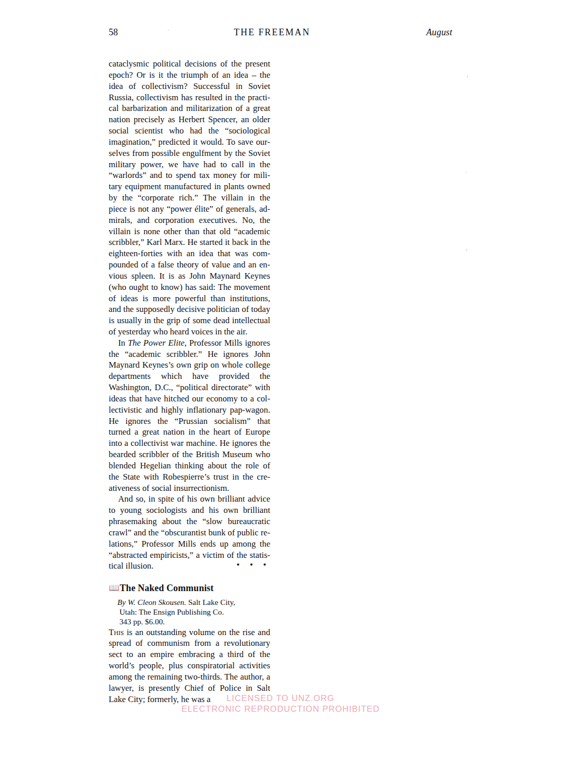.
ʻ
.
ʻ
58 THE FREEMAN August
cataclysmic political decisions of the present epoch? Or is it the triumph of an idea – the idea of collectivism? Successful in Soviet Russia, collectivism has resulted in the practical barbarization and militarization of a great nation precisely as Herbert Spencer, an older social scientist who had the “sociological imagination,” predicted it would. To save ourselves from possible engulfment by the Soviet military power, we have had to call in the “warlords” and to spend tax money for military equipment manufactured in plants owned by the “corporate rich.” The villain in the piece is not any “power élite” of generals, admirals, and corporation executives. No, the villain is none other than that old “academic scribbler,” Karl Marx. He started it back in the eighteen-forties with an idea that was compounded of a false theory of value and an envious spleen. It is as John Maynard Keynes (who ought to know) has said: The movement of ideas is more powerful than institutions, and the supposedly decisive politician of today is usually in the grip of some dead intellectual of yesterday who heard voices in the air.
In The Power Elite, Professor Mills ignores the “academic scribbler.” He ignores John Maynard Keynes’s own grip on whole college departments which have provided the Washington, D.C., “political directorate” with ideas that have hitched our economy to a collectivistic and highly inflationary pap-wagon. He ignores the “Prussian socialism” that turned a great nation in the heart of Europe into a collectivist war machine. He ignores the bearded scribbler of the British Museum who blended Hegelian thinking about the role of the State with Robespierre’s trust in the creativeness of social insurrectionism.
And so, in spite of his own brilliant advice to young sociologists and his own brilliant phrasemaking about the “slow bureaucratic crawl” and the “obscurantist bunk of public relations,” Professor Mills ends up among the “abstracted empiricists,” a victim of the statistical illusion.• • •
📖The Naked Communist
By W. Cleon Skousen. Salt Lake City, Utah: The Ensign Publishing Co. 343 pp. $6.00.
This is an outstanding volume on the rise and spread of communism from a revolutionary sect to an empire embracing a third of the world’s people, plus conspiratorial activities among the remaining two-thirds. The author, a lawyer, is presently Chief of Police in Salt Lake City; formerly, he was a
LICENSED TO UNZ.ORG
ELECTRONIC REPRODUCTION PROHIBITED